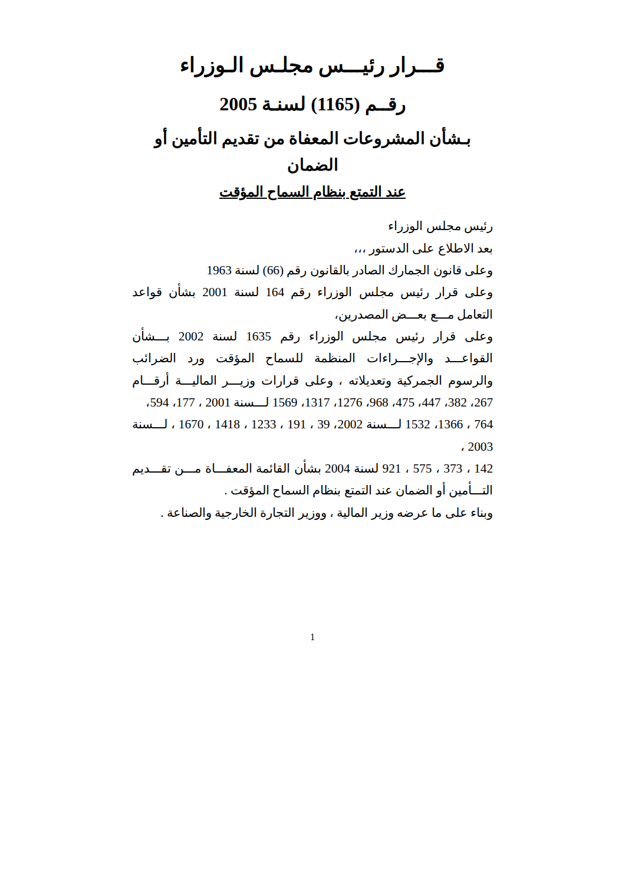قـــرار رئيـــس مجلـس الـوزراء
رقــم (1165) لسنـة 2005
بـشأن المشروعات المعفاة من تقديم التأمين أو الضمان
عند التمتع بنظام السماح المؤقت
رئيس مجلس الوزراء
بعد الاطلاع على الدستور ،،،
وعلى قانون الجمارك الصادر بالقانون رقم (66) لسنة 1963
وعلى قرار رئيس مجلس الوزراء رقم 164 لسنة 2001 بشأن قواعد التعامل مـــع بعـــض المصدرين،
وعلى قرار رئيس مجلس الوزراء رقم 1635 لسنة 2002 بـــشأن القواعـــد والإجـــراءات المنظمة للسماح المؤقت ورد الضرائب والرسوم الجمركية وتعديلاته ، وعلى قرارات وزيـــر الماليـــة أرقـــام 267، 382، 447، 475، 968، 1276، 1317، 1569 لـــسنة 2001 ، 177، 594،
764 ، 1366، 1532 لـــسنة 2002، 39 ، 191 ، 1233 ، 1418 ، 1670 ، لـــسنة 2003 ،
142 ، 373 ، 575 ، 921 لسنة 2004 بشأن القائمة المعفـــاة مـــن تقـــديم التـــأمين أو الضمان عند التمتع بنظام السماح المؤقت .
وبناء على ما عرضه وزير المالية ، ووزير التجارة الخارجية والصناعة .
1